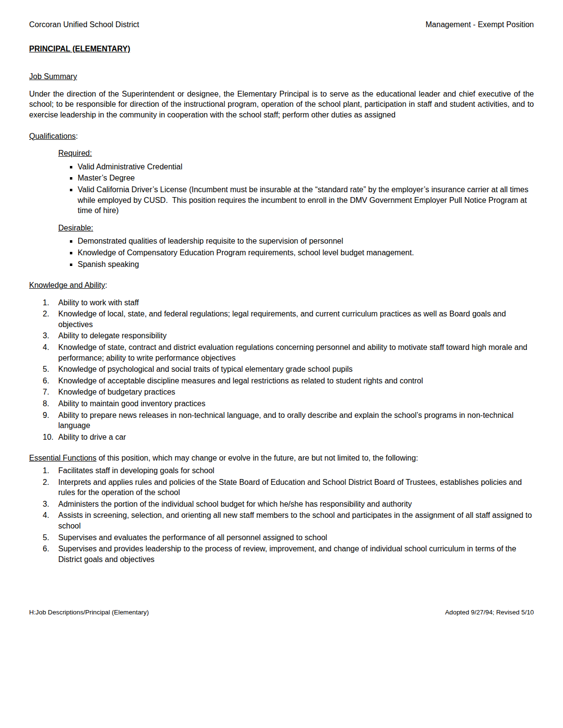Corcoran Unified School District
Management - Exempt Position
PRINCIPAL (ELEMENTARY)
Job Summary
Under the direction of the Superintendent or designee, the Elementary Principal is to serve as the educational leader and chief executive of the school; to be responsible for direction of the instructional program, operation of the school plant, participation in staff and student activities, and to exercise leadership in the community in cooperation with the school staff; perform other duties as assigned
Qualifications:
Required:
Valid Administrative Credential
Master’s Degree
Valid California Driver’s License (Incumbent must be insurable at the “standard rate” by the employer’s insurance carrier at all times while employed by CUSD. This position requires the incumbent to enroll in the DMV Government Employer Pull Notice Program at time of hire)
Desirable:
Demonstrated qualities of leadership requisite to the supervision of personnel
Knowledge of Compensatory Education Program requirements, school level budget management.
Spanish speaking
Knowledge and Ability:
Ability to work with staff
Knowledge of local, state, and federal regulations; legal requirements, and current curriculum practices as well as Board goals and objectives
Ability to delegate responsibility
Knowledge of state, contract and district evaluation regulations concerning personnel and ability to motivate staff toward high morale and performance; ability to write performance objectives
Knowledge of psychological and social traits of typical elementary grade school pupils
Knowledge of acceptable discipline measures and legal restrictions as related to student rights and control
Knowledge of budgetary practices
Ability to maintain good inventory practices
Ability to prepare news releases in non-technical language, and to orally describe and explain the school’s programs in non-technical language
Ability to drive a car
Essential Functions of this position, which may change or evolve in the future, are but not limited to, the following:
Facilitates staff in developing goals for school
Interprets and applies rules and policies of the State Board of Education and School District Board of Trustees, establishes policies and rules for the operation of the school
Administers the portion of the individual school budget for which he/she has responsibility and authority
Assists in screening, selection, and orienting all new staff members to the school and participates in the assignment of all staff assigned to school
Supervises and evaluates the performance of all personnel assigned to school
Supervises and provides leadership to the process of review, improvement, and change of individual school curriculum in terms of the District goals and objectives
H:Job Descriptions/Principal (Elementary)
Adopted 9/27/94; Revised 5/10